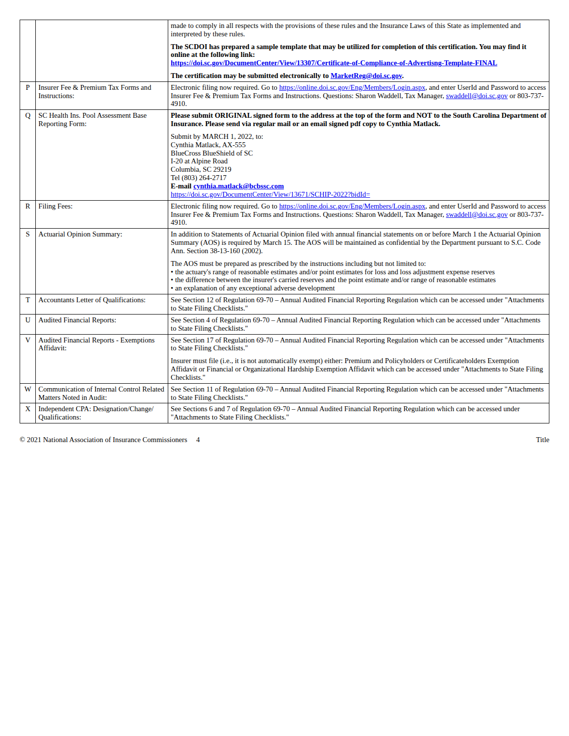| | | made to comply in all respects with the provisions of these rules and the Insurance Laws of this State as implemented and interpreted by these rules. The SCDOI has prepared a sample template that may be utilized for completion of this certification. You may find it online at the following link: https://doi.sc.gov/DocumentCenter/View/13307/Certificate-of-Compliance-of-Advertisng-Template-FINAL The certification may be submitted electronically to MarketReg@doi.sc.gov . |
| P | Insurer Fee & Premium Tax Forms and Instructions: | Electronic filing now required. Go to https://online.doi.sc.gov/Eng/Members/Login.aspx , and enter UserId and Password to access Insurer Fee & Premium Tax Forms and Instructions. Questions: Sharon Waddell, Tax Manager, swaddell@doi.sc.gov or 803-737-4910. |
| Q | SC Health Ins. Pool Assessment Base Reporting Form: | Please submit ORIGINAL signed form to the address at the top of the form and NOT to the South Carolina Department of Insurance. Please send via regular mail or an email signed pdf copy to Cynthia Matlack. Submit by MARCH 1, 2022, to: Cynthia Matlack, AX-555 BlueCross BlueShield of SC I-20 at Alpine Road Columbia, SC 29219 Tel (803) 264-2717 E-mail cynthia.matlack@bcbssc.com https://doi.sc.gov/DocumentCenter/View/13671/SCHIP-2022?bidId= |
| R | Filing Fees: | Electronic filing now required. Go to https://online.doi.sc.gov/Eng/Members/Login.aspx , and enter UserId and Password to access Insurer Fee & Premium Tax Forms and Instructions. Questions: Sharon Waddell, Tax Manager, swaddell@doi.sc.gov or 803-737-4910. |
| S | Actuarial Opinion Summary: | In addition to Statements of Actuarial Opinion filed with annual financial statements on or before March 1 the Actuarial Opinion Summary (AOS) is required by March 15. The AOS will be maintained as confidential by the Department pursuant to S.C. Code Ann. Section 38-13-160 (2002). The AOS must be prepared as prescribed by the instructions including but not limited to: • the actuary's range of reasonable estimates and/or point estimates for loss and loss adjustment expense reserves • the difference between the insurer's carried reserves and the point estimate and/or range of reasonable estimates • an explanation of any exceptional adverse development |
| T | Accountants Letter of Qualifications: | See Section 12 of Regulation 69-70 – Annual Audited Financial Reporting Regulation which can be accessed under "Attachments to State Filing Checklists." |
| U | Audited Financial Reports: | See Section 4 of Regulation 69-70 – Annual Audited Financial Reporting Regulation which can be accessed under "Attachments to State Filing Checklists." |
| V | Audited Financial Reports - Exemptions Affidavit: | See Section 17 of Regulation 69-70 – Annual Audited Financial Reporting Regulation which can be accessed under "Attachments to State Filing Checklists." Insurer must file (i.e., it is not automatically exempt) either: Premium and Policyholders or Certificateholders Exemption Affidavit or Financial or Organizational Hardship Exemption Affidavit which can be accessed under "Attachments to State Filing Checklists." |
| W | Communication of Internal Control Related Matters Noted in Audit: | See Section 11 of Regulation 69-70 – Annual Audited Financial Reporting Regulation which can be accessed under "Attachments to State Filing Checklists." |
| X | Independent CPA: Designation/Change/ Qualifications: | See Sections 6 and 7 of Regulation 69-70 – Annual Audited Financial Reporting Regulation which can be accessed under "Attachments to State Filing Checklists." |
© 2021 National Association of Insurance Commissioners 4 Title